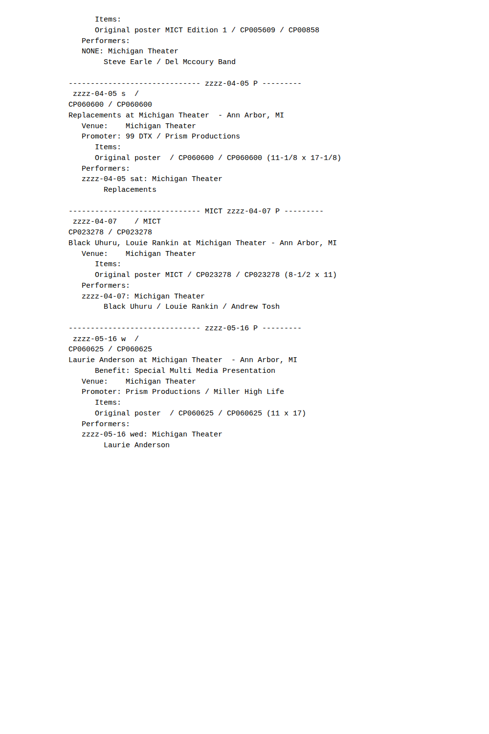Items:
      Original poster MICT Edition 1 / CP005609 / CP00858
   Performers:
   NONE: Michigan Theater
        Steve Earle / Del Mccoury Band

------------------------------ zzzz-04-05 P ---------
 zzzz-04-05 s  / 
CP060600 / CP060600
Replacements at Michigan Theater  - Ann Arbor, MI
   Venue:    Michigan Theater
   Promoter: 99 DTX / Prism Productions
      Items:
      Original poster  / CP060600 / CP060600 (11-1/8 x 17-1/8)
   Performers:
   zzzz-04-05 sat: Michigan Theater
        Replacements

------------------------------ MICT zzzz-04-07 P ---------
 zzzz-04-07    / MICT
CP023278 / CP023278
Black Uhuru, Louie Rankin at Michigan Theater - Ann Arbor, MI
   Venue:    Michigan Theater
      Items:
      Original poster MICT / CP023278 / CP023278 (8-1/2 x 11)
   Performers:
   zzzz-04-07: Michigan Theater
        Black Uhuru / Louie Rankin / Andrew Tosh

------------------------------ zzzz-05-16 P ---------
 zzzz-05-16 w  / 
CP060625 / CP060625
Laurie Anderson at Michigan Theater  - Ann Arbor, MI
      Benefit: Special Multi Media Presentation
   Venue:    Michigan Theater
   Promoter: Prism Productions / Miller High Life
      Items:
      Original poster  / CP060625 / CP060625 (11 x 17)
   Performers:
   zzzz-05-16 wed: Michigan Theater
        Laurie Anderson